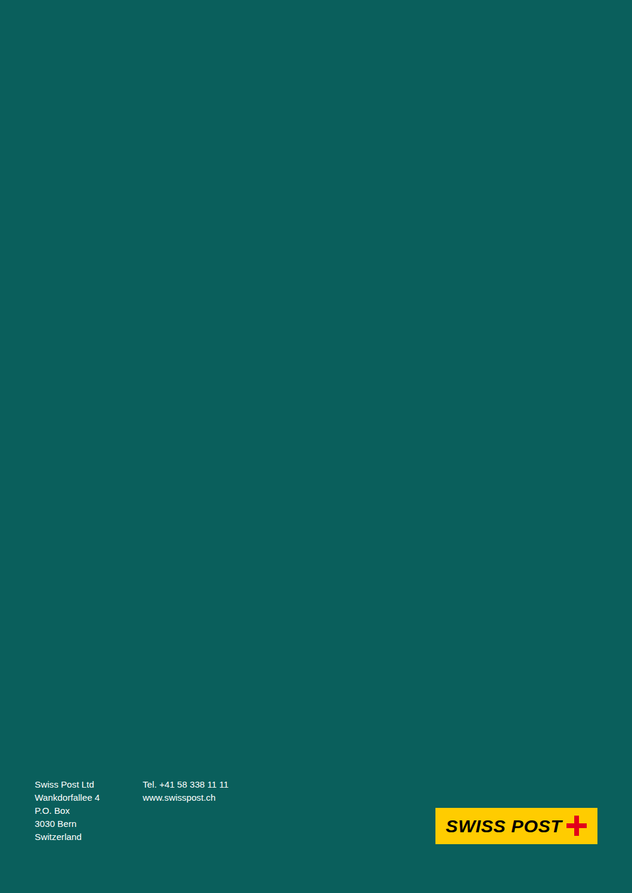Swiss Post Ltd
Wankdorfallee 4
P.O. Box
3030 Bern
Switzerland
Tel. +41 58 338 11 11
www.swisspost.ch
SWISS POST